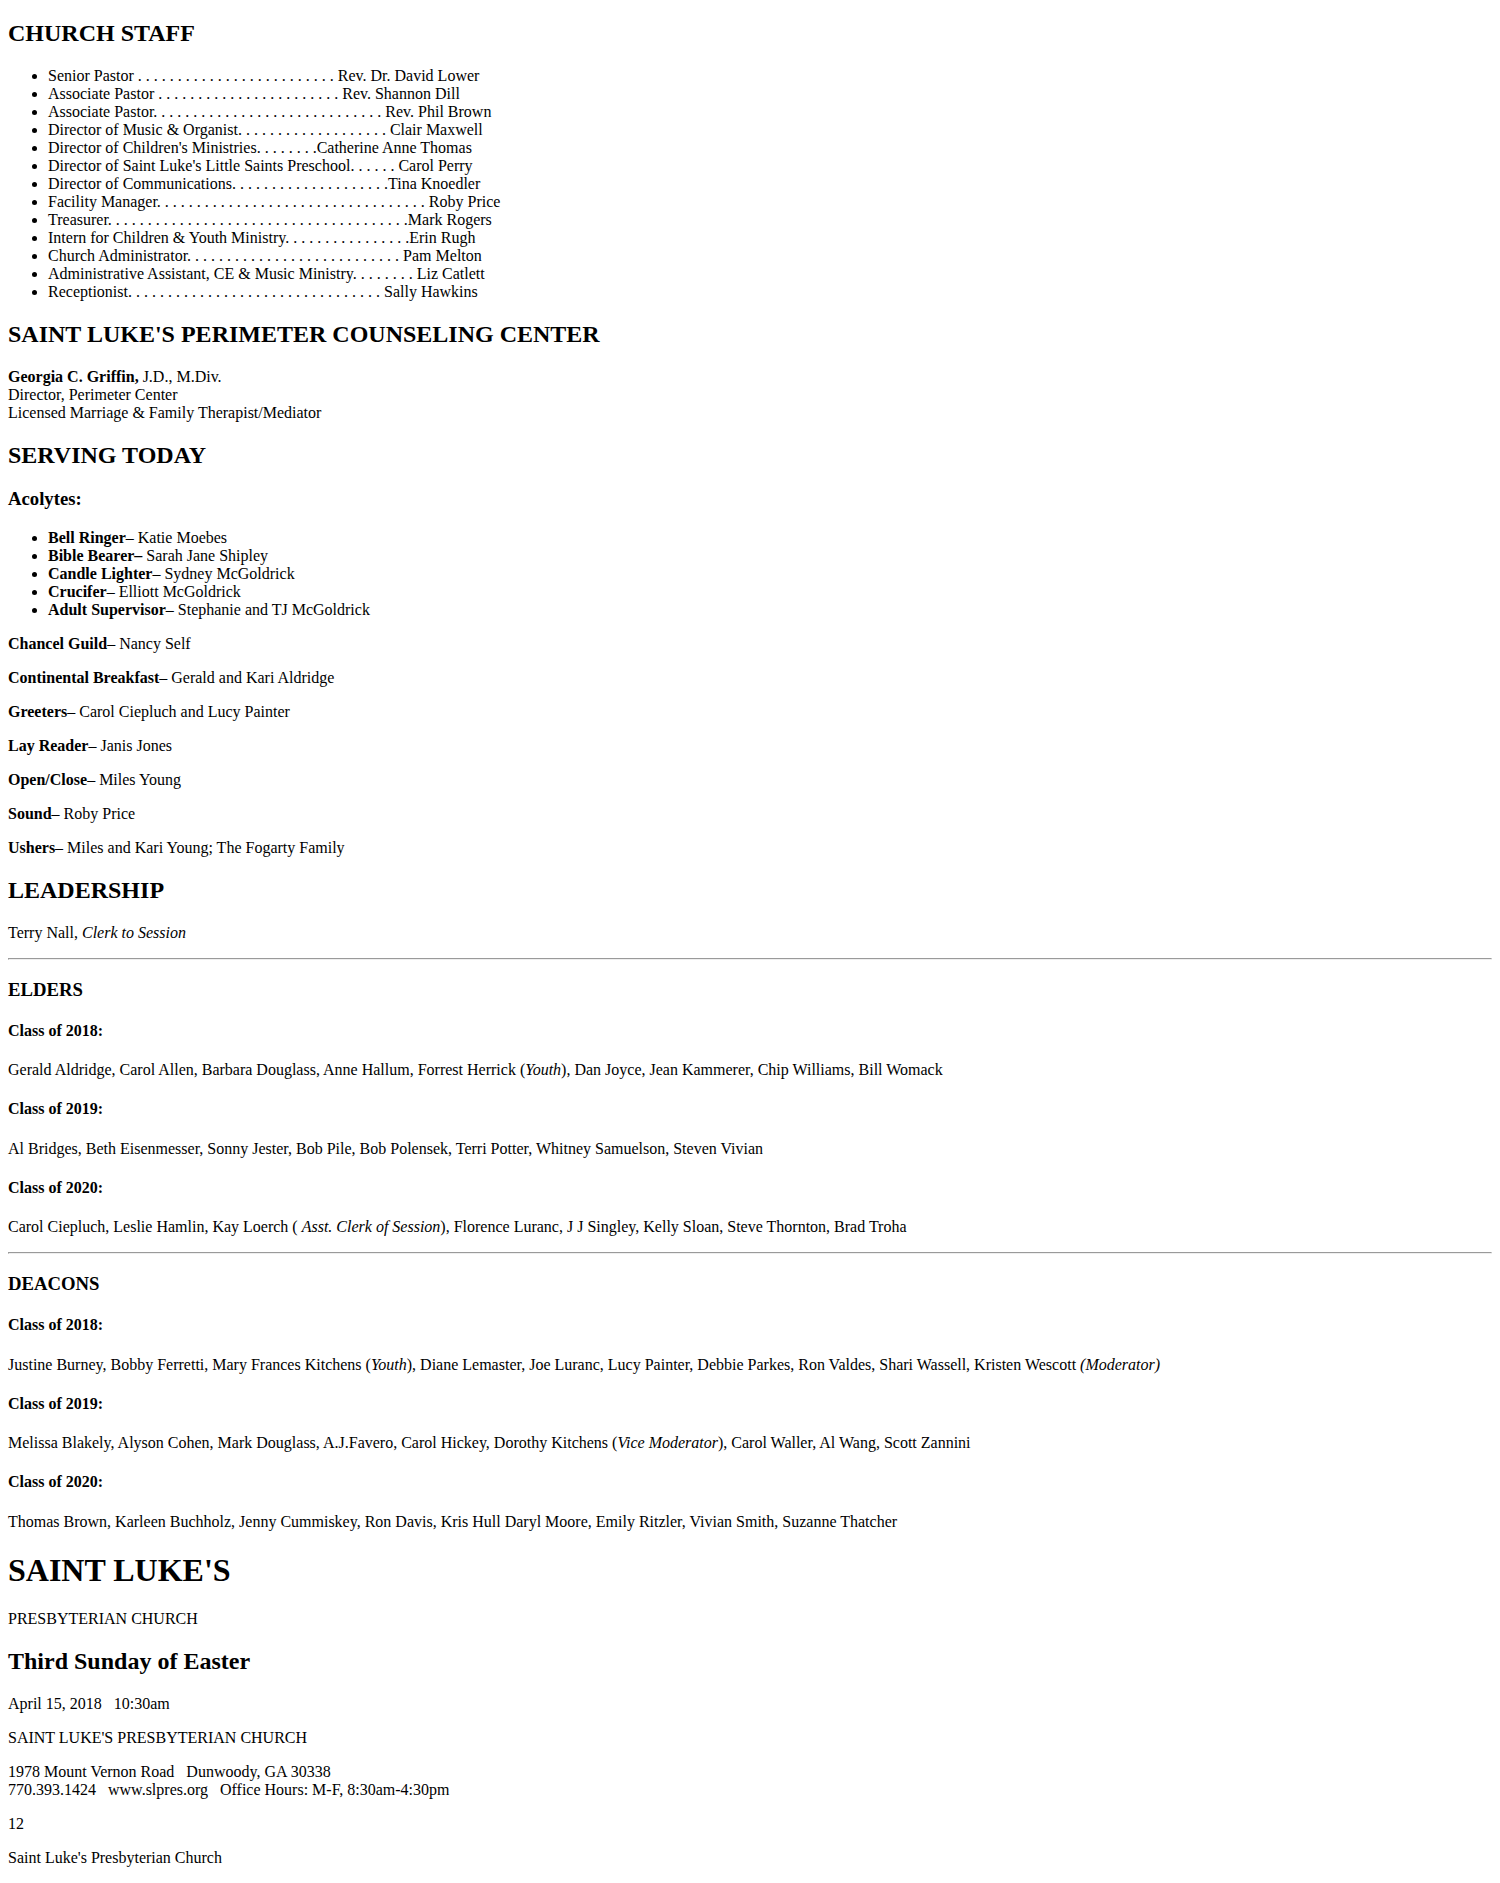CHURCH STAFF
Senior Pastor . . . . . . . . . . . . . . . . . . . . . . . . . Rev. Dr. David Lower
Associate Pastor . . . . . . . . . . . . . . . . . . . . . . . Rev. Shannon Dill
Associate Pastor. . . . . . . . . . . . . . . . . . . . . . . . . . . . . Rev. Phil Brown
Director of Music & Organist. . . . . . . . . . . . . . . . . . . Clair Maxwell
Director of Children's Ministries. . . . . . . . Catherine Anne Thomas
Director of Saint Luke's Little Saints Preschool. . . . . . Carol Perry
Director of Communications. . . . . . . . . . . . . . . . . . . . Tina Knoedler
Facility Manager. . . . . . . . . . . . . . . . . . . . . . . . . . . . . . . . . . Roby Price
Treasurer. . . . . . . . . . . . . . . . . . . . . . . . . . . . . . . . . . . . . . Mark Rogers
Intern for Children & Youth Ministry. . . . . . . . . . . . . . . . Erin Rugh
Church Administrator. . . . . . . . . . . . . . . . . . . . . . . . . . . Pam Melton
Administrative Assistant, CE & Music Ministry. . . . . . . . Liz Catlett
Receptionist. . . . . . . . . . . . . . . . . . . . . . . . . . . . . . . . Sally Hawkins
SAINT LUKE'S PERIMETER COUNSELING CENTER
Georgia C. Griffin, J.D., M.Div.
Director, Perimeter Center
Licensed Marriage & Family Therapist/Mediator
SERVING TODAY
Acolytes:
Bell Ringer– Katie Moebes
Bible Bearer– Sarah Jane Shipley
Candle Lighter– Sydney McGoldrick
Crucifer– Elliott McGoldrick
Adult Supervisor– Stephanie and TJ McGoldrick
Chancel Guild– Nancy Self
Continental Breakfast– Gerald and Kari Aldridge
Greeters– Carol Ciepluch and Lucy Painter
Lay Reader– Janis Jones
Open/Close– Miles Young
Sound– Roby Price
Ushers– Miles and Kari Young; The Fogarty Family
LEADERSHIP
Terry Nall, Clerk to Session
ELDERS
Class of 2018:
Gerald Aldridge, Carol Allen, Barbara Douglass, Anne Hallum, Forrest Herrick (Youth), Dan Joyce, Jean Kammerer, Chip Williams, Bill Womack
Class of 2019:
Al Bridges, Beth Eisenmesser, Sonny Jester, Bob Pile, Bob Polensek, Terri Potter, Whitney Samuelson, Steven Vivian
Class of 2020:
Carol Ciepluch, Leslie Hamlin, Kay Loerch ( Asst. Clerk of Session), Florence Luranc, J J Singley, Kelly Sloan, Steve Thornton, Brad Troha
DEACONS
Class of 2018:
Justine Burney, Bobby Ferretti, Mary Frances Kitchens (Youth), Diane Lemaster, Joe Luranc, Lucy Painter, Debbie Parkes, Ron Valdes, Shari Wassell, Kristen Wescott (Moderator)
Class of 2019:
Melissa Blakely, Alyson Cohen, Mark Douglass, A.J.Favero, Carol Hickey, Dorothy Kitchens (Vice Moderator), Carol Waller, Al Wang, Scott Zannini
Class of 2020:
Thomas Brown, Karleen Buchholz, Jenny Cummiskey, Ron Davis, Kris Hull Daryl Moore, Emily Ritzler, Vivian Smith, Suzanne Thatcher
SAINT LUKE'S
PRESBYTERIAN CHURCH
Third Sunday of Easter
April 15, 2018 10:30am
SAINT LUKE'S PRESBYTERIAN CHURCH
1978 Mount Vernon Road Dunwoody, GA 30338
770.393.1424 www.slpres.org Office Hours: M-F, 8:30am-4:30pm
12
Saint Luke's Presbyterian Church